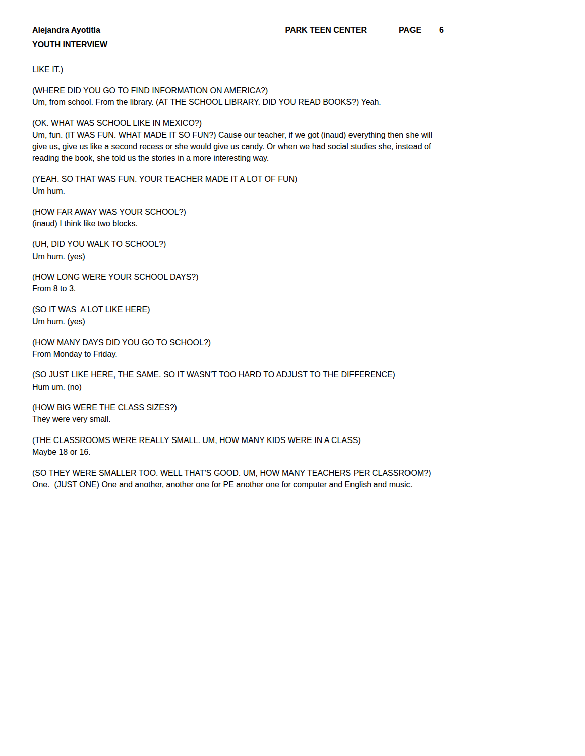Alejandra Ayotitla
Park Teen Center
PAGE6
Youth Interview
LIKE IT.)
(WHERE DID YOU GO TO FIND INFORMATION ON AMERICA?)
Um, from school. From the library. (AT THE SCHOOL LIBRARY. DID YOU READ BOOKS?) Yeah.
(OK. WHAT WAS SCHOOL LIKE IN MEXICO?)
Um, fun. (IT WAS FUN. WHAT MADE IT SO FUN?) Cause our teacher, if we got (inaud) everything then she will give us, give us like a second recess or she would give us candy. Or when we had social studies she, instead of reading the book, she told us the stories in a more interesting way.
(YEAH. SO THAT WAS FUN. YOUR TEACHER MADE IT A LOT OF FUN)
Um hum.
(HOW FAR AWAY WAS YOUR SCHOOL?)
(inaud) I think like two blocks.
(UH, DID YOU WALK TO SCHOOL?)
Um hum. (yes)
(HOW LONG WERE YOUR SCHOOL DAYS?)
From 8 to 3.
(SO IT WAS A LOT LIKE HERE)
Um hum. (yes)
(HOW MANY DAYS DID YOU GO TO SCHOOL?)
From Monday to Friday.
(SO JUST LIKE HERE, THE SAME. SO IT WASN'T TOO HARD TO ADJUST TO THE DIFFERENCE)
Hum um. (no)
(HOW BIG WERE THE CLASS SIZES?)
They were very small.
(THE CLASSROOMS WERE REALLY SMALL. UM, HOW MANY KIDS WERE IN A CLASS)
Maybe 18 or 16.
(SO THEY WERE SMALLER TOO. WELL THAT'S GOOD. UM, HOW MANY TEACHERS PER CLASSROOM?)
One. (JUST ONE) One and another, another one for PE another one for computer and English and music.